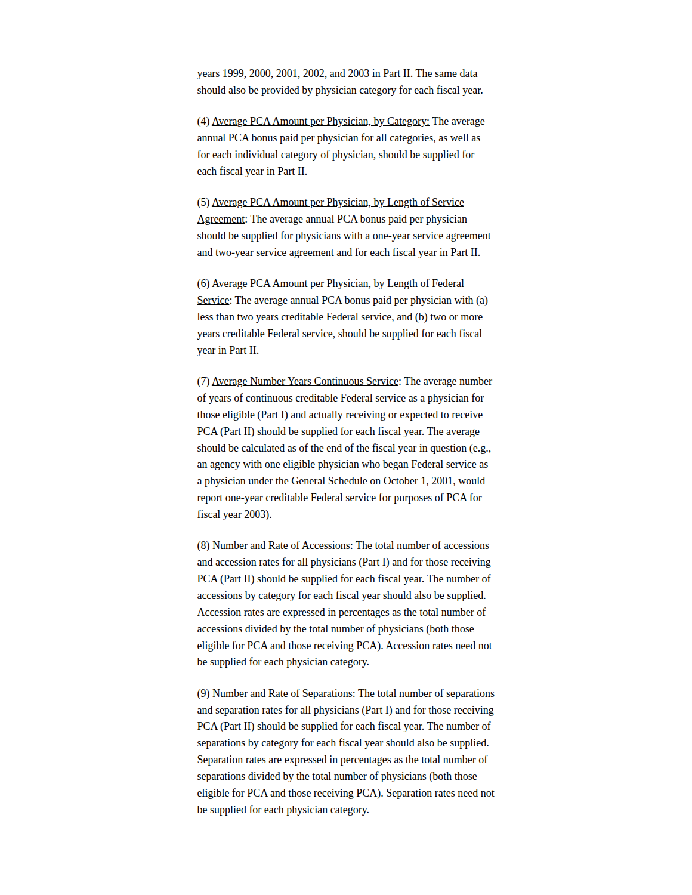years 1999, 2000, 2001, 2002, and 2003 in Part II. The same data should also be provided by physician category for each fiscal year.
(4) Average PCA Amount per Physician, by Category: The average annual PCA bonus paid per physician for all categories, as well as for each individual category of physician, should be supplied for each fiscal year in Part II.
(5) Average PCA Amount per Physician, by Length of Service Agreement: The average annual PCA bonus paid per physician should be supplied for physicians with a one-year service agreement and two-year service agreement and for each fiscal year in Part II.
(6) Average PCA Amount per Physician, by Length of Federal Service: The average annual PCA bonus paid per physician with (a) less than two years creditable Federal service, and (b) two or more years creditable Federal service, should be supplied for each fiscal year in Part II.
(7) Average Number Years Continuous Service: The average number of years of continuous creditable Federal service as a physician for those eligible (Part I) and actually receiving or expected to receive PCA (Part II) should be supplied for each fiscal year. The average should be calculated as of the end of the fiscal year in question (e.g., an agency with one eligible physician who began Federal service as a physician under the General Schedule on October 1, 2001, would report one-year creditable Federal service for purposes of PCA for fiscal year 2003).
(8) Number and Rate of Accessions: The total number of accessions and accession rates for all physicians (Part I) and for those receiving PCA (Part II) should be supplied for each fiscal year. The number of accessions by category for each fiscal year should also be supplied. Accession rates are expressed in percentages as the total number of accessions divided by the total number of physicians (both those eligible for PCA and those receiving PCA). Accession rates need not be supplied for each physician category.
(9) Number and Rate of Separations: The total number of separations and separation rates for all physicians (Part I) and for those receiving PCA (Part II) should be supplied for each fiscal year. The number of separations by category for each fiscal year should also be supplied. Separation rates are expressed in percentages as the total number of separations divided by the total number of physicians (both those eligible for PCA and those receiving PCA). Separation rates need not be supplied for each physician category.